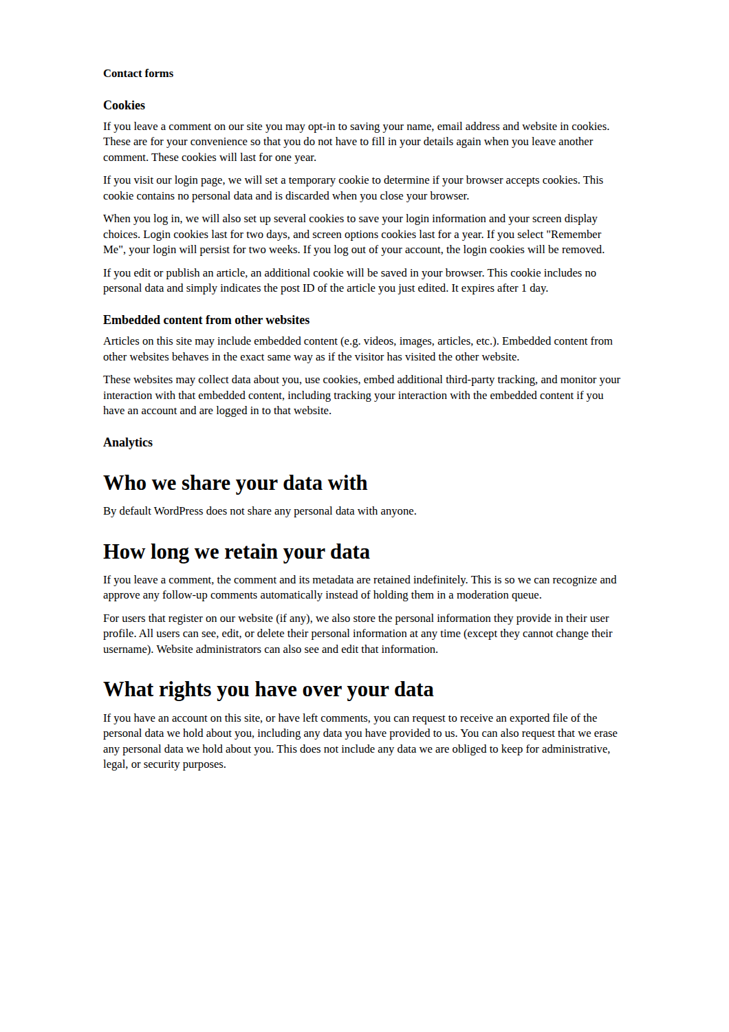Contact forms
Cookies
If you leave a comment on our site you may opt-in to saving your name, email address and website in cookies. These are for your convenience so that you do not have to fill in your details again when you leave another comment. These cookies will last for one year.
If you visit our login page, we will set a temporary cookie to determine if your browser accepts cookies. This cookie contains no personal data and is discarded when you close your browser.
When you log in, we will also set up several cookies to save your login information and your screen display choices. Login cookies last for two days, and screen options cookies last for a year. If you select "Remember Me", your login will persist for two weeks. If you log out of your account, the login cookies will be removed.
If you edit or publish an article, an additional cookie will be saved in your browser. This cookie includes no personal data and simply indicates the post ID of the article you just edited. It expires after 1 day.
Embedded content from other websites
Articles on this site may include embedded content (e.g. videos, images, articles, etc.). Embedded content from other websites behaves in the exact same way as if the visitor has visited the other website.
These websites may collect data about you, use cookies, embed additional third-party tracking, and monitor your interaction with that embedded content, including tracking your interaction with the embedded content if you have an account and are logged in to that website.
Analytics
Who we share your data with
By default WordPress does not share any personal data with anyone.
How long we retain your data
If you leave a comment, the comment and its metadata are retained indefinitely. This is so we can recognize and approve any follow-up comments automatically instead of holding them in a moderation queue.
For users that register on our website (if any), we also store the personal information they provide in their user profile. All users can see, edit, or delete their personal information at any time (except they cannot change their username). Website administrators can also see and edit that information.
What rights you have over your data
If you have an account on this site, or have left comments, you can request to receive an exported file of the personal data we hold about you, including any data you have provided to us. You can also request that we erase any personal data we hold about you. This does not include any data we are obliged to keep for administrative, legal, or security purposes.